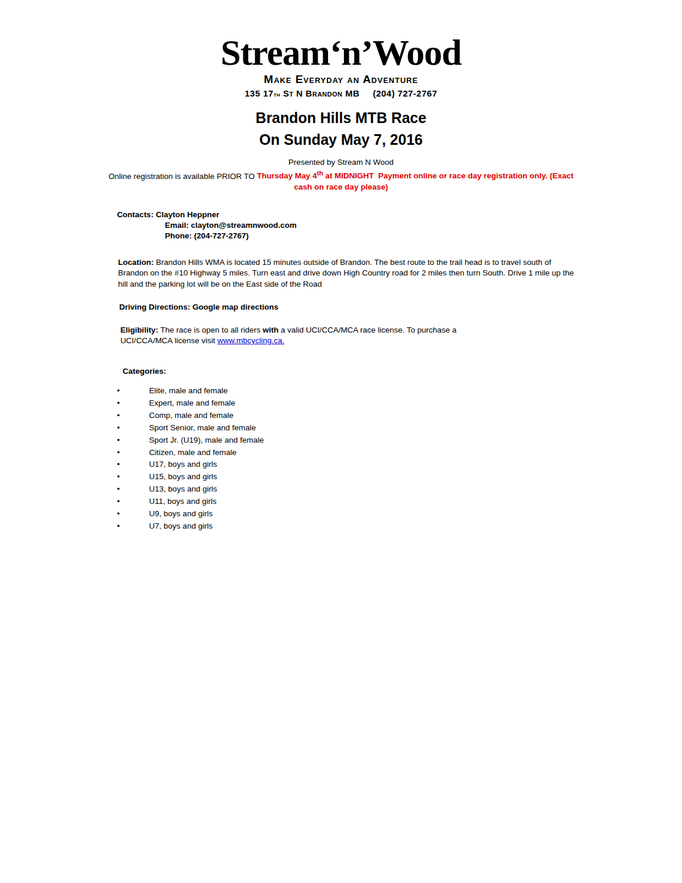Stream‘n’Wood
Make Everyday an Adventure
135 17th St N Brandon MB (204) 727-2767
Brandon Hills MTB Race
On Sunday May 7, 2016
Presented by Stream N Wood
Online registration is available PRIOR TO Thursday May 4th at MIDNIGHT Payment online or race day registration only. (Exact cash on race day please)
Contacts: Clayton Heppner
Email: clayton@streamnwood.com
Phone: (204-727-2767)
Location: Brandon Hills WMA is located 15 minutes outside of Brandon. The best route to the trail head is to travel south of Brandon on the #10 Highway 5 miles. Turn east and drive down High Country road for 2 miles then turn South. Drive 1 mile up the hill and the parking lot will be on the East side of the Road
Driving Directions: Google map directions
Eligibility: The race is open to all riders with a valid UCI/CCA/MCA race license. To purchase a UCI/CCA/MCA license visit www.mbcycling.ca.
Categories:
Elite, male and female
Expert, male and female
Comp, male and female
Sport Senior, male and female
Sport Jr. (U19), male and female
Citizen, male and female
U17, boys and girls
U15, boys and girls
U13, boys and girls
U11, boys and girls
U9, boys and girls
U7, boys and girls